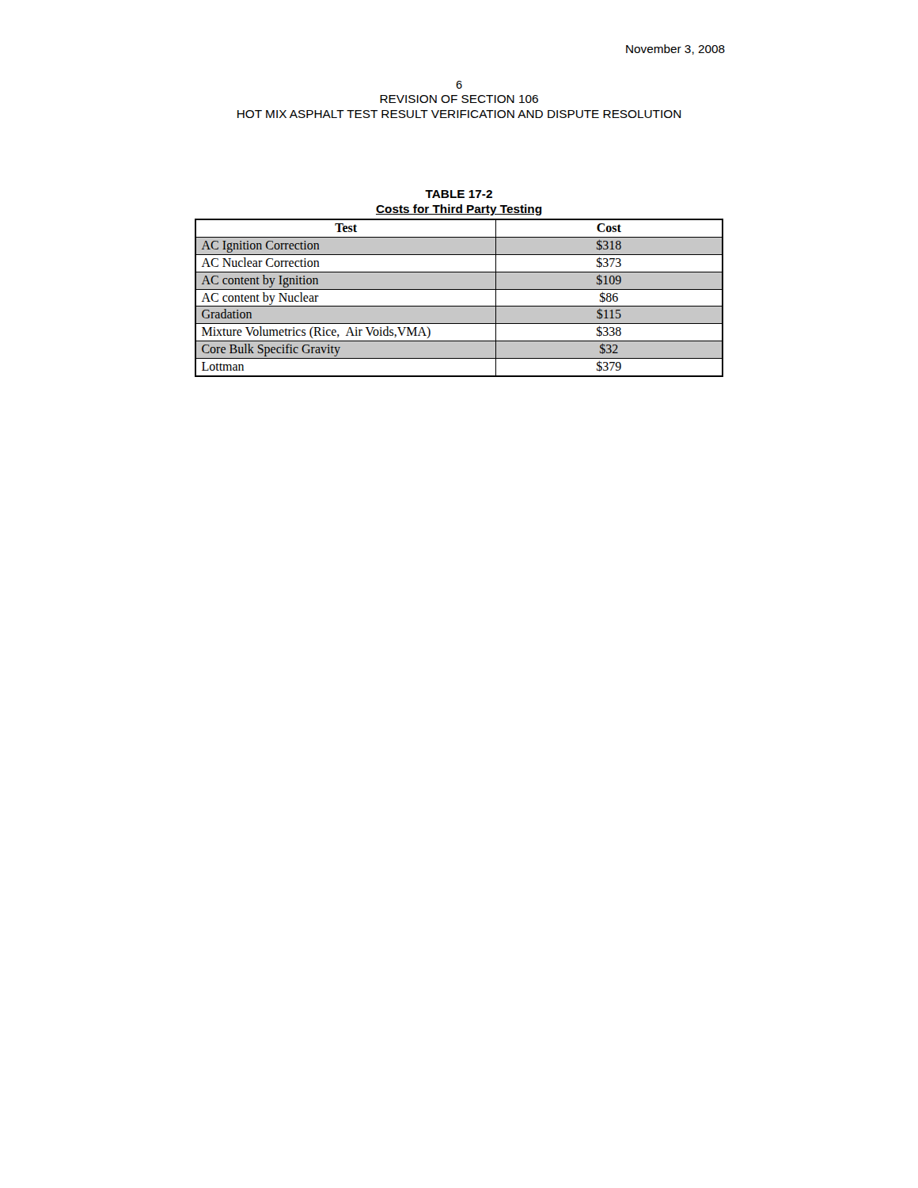November 3, 2008
6
REVISION OF SECTION 106
HOT MIX ASPHALT TEST RESULT VERIFICATION AND DISPUTE RESOLUTION
TABLE 17-2
Costs for Third Party Testing
| Test | Cost |
| --- | --- |
| AC Ignition Correction | $318 |
| AC Nuclear Correction | $373 |
| AC content by Ignition | $109 |
| AC content by Nuclear | $86 |
| Gradation | $115 |
| Mixture Volumetrics (Rice, Air Voids,VMA) | $338 |
| Core Bulk Specific Gravity | $32 |
| Lottman | $379 |